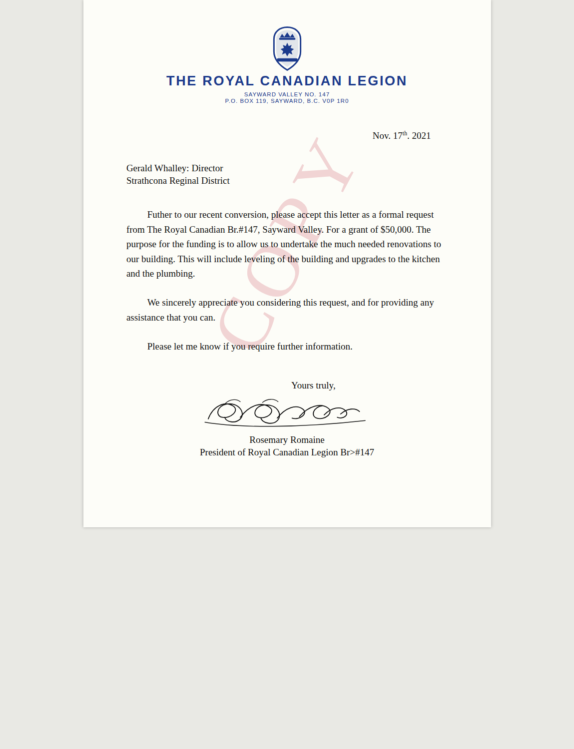COPY
THE ROYAL CANADIAN LEGION
SAYWARD VALLEY NO. 147
P.O. BOX 119, SAYWARD, B.C. V0P 1R0
Nov. 17th. 2021
Gerald Whalley: Director
Strathcona Reginal District
Futher to our recent conversion, please accept this letter as a formal request from The Royal Canadian Br.#147, Sayward Valley. For a grant of $50,000. The purpose for the funding is to allow us to undertake the much needed renovations to our building. This will include leveling of the building and upgrades to the kitchen and the plumbing.
We sincerely appreciate you considering this request, and for providing any assistance that you can.
Please let me know if you require further information.
Yours truly,
Rosemary Romaine
President of Royal Canadian Legion Br>#147